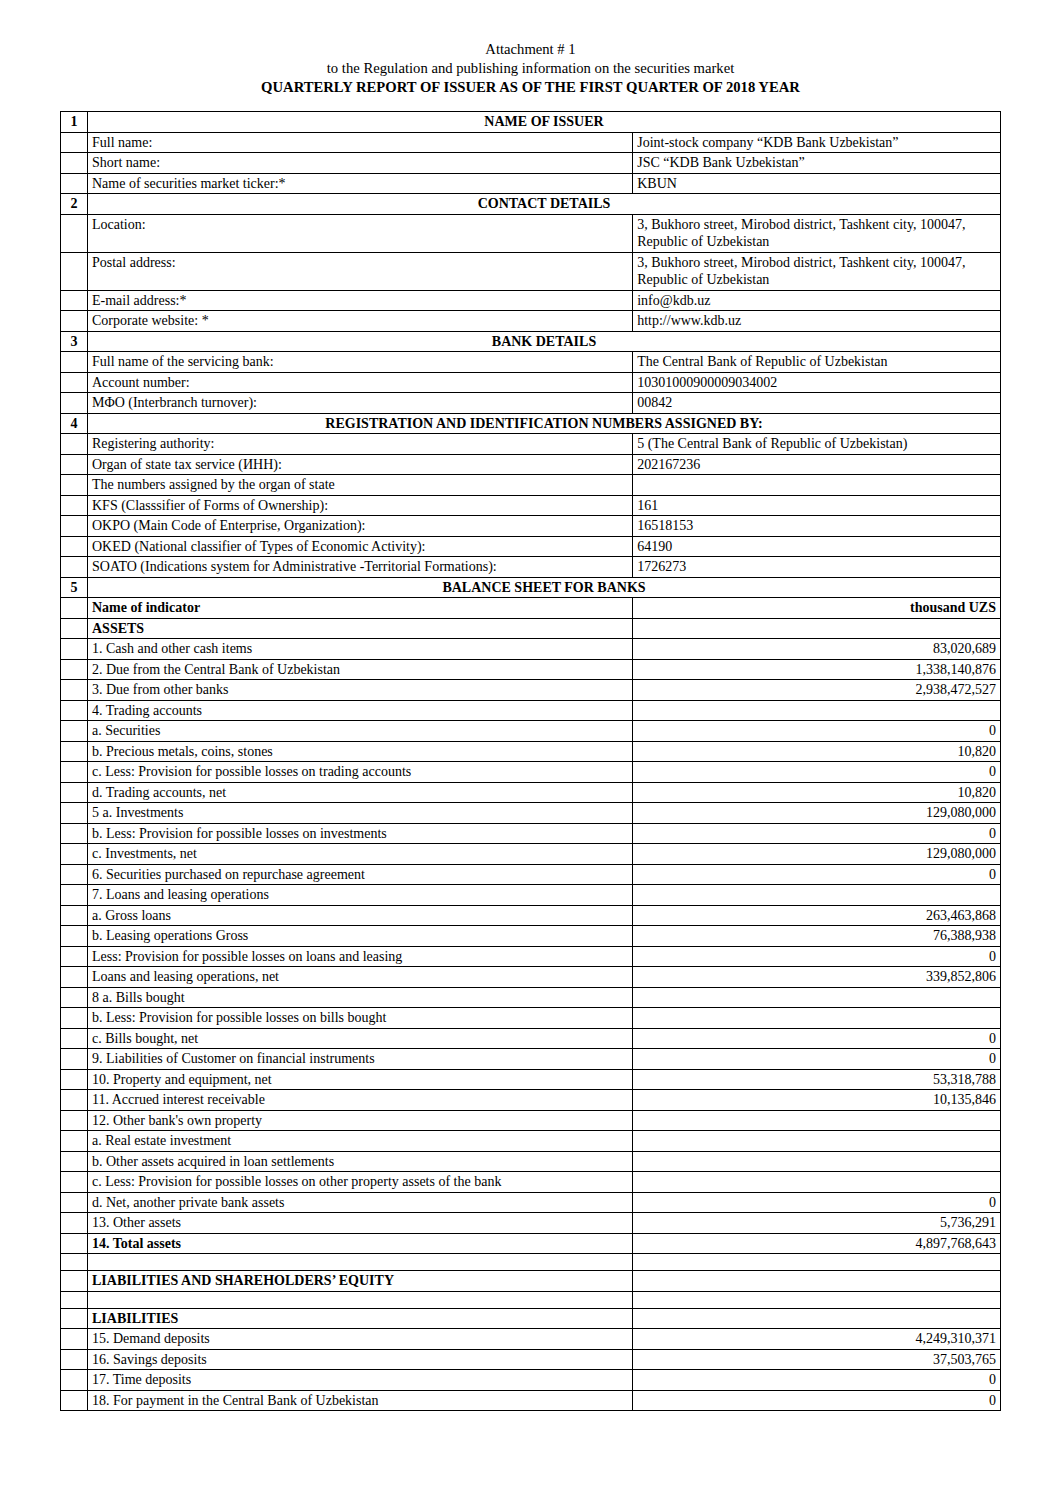Attachment # 1
to the Regulation and publishing information on the securities market
QUARTERLY REPORT OF ISSUER AS OF THE FIRST QUARTER OF 2018 YEAR
| 1 | NAME OF ISSUER |
| | Full name: | Joint-stock company “KDB Bank Uzbekistan” |
| | Short name: | JSC “KDB Bank Uzbekistan” |
| | Name of securities market ticker:* | KBUN |
| 2 | CONTACT DETAILS |
| | Location: | 3, Bukhoro street, Mirobod district, Tashkent city, 100047, Republic of Uzbekistan |
| | Postal address: | 3, Bukhoro street, Mirobod district, Tashkent city, 100047, Republic of Uzbekistan |
| | E-mail address:* | info@kdb.uz |
| | Corporate website: * | http://www.kdb.uz |
| 3 | BANK DETAILS |
| | Full name of the servicing bank: | The Central Bank of Republic of Uzbekistan |
| | Account number: | 10301000900009034002 |
| | МΦО (Interbranch turnover): | 00842 |
| 4 | REGISTRATION AND IDENTIFICATION NUMBERS ASSIGNED BY: |
| | Registering authority: | 5 (The Central Bank of Republic of Uzbekistan) |
| | Organ of state tax service (ИНН): | 202167236 |
| | The numbers assigned by the organ of state | |
| | KFS (Classsifier of Forms of Ownership): | 161 |
| | OKPO (Main Code of Enterprise, Organization): | 16518153 |
| | OKED (National classifier of Types of Economic Activity): | 64190 |
| | SOATO (Indications system for Administrative -Territorial Formations): | 1726273 |
| 5 | BALANCE SHEET FOR BANKS |
| | Name of indicator | thousand UZS |
| | ASSETS | |
| | 1. Cash and other cash items | 83,020,689 |
| | 2. Due from the Central Bank of Uzbekistan | 1,338,140,876 |
| | 3. Due from other banks | 2,938,472,527 |
| | 4. Trading accounts | |
| | a. Securities | 0 |
| | b. Precious metals, coins, stones | 10,820 |
| | c. Less: Provision for possible losses on trading accounts | 0 |
| | d. Trading accounts, net | 10,820 |
| | 5 a. Investments | 129,080,000 |
| | b. Less: Provision for possible losses on investments | 0 |
| | c. Investments, net | 129,080,000 |
| | 6. Securities purchased on repurchase agreement | 0 |
| | 7. Loans and leasing operations | |
| | a. Gross loans | 263,463,868 |
| | b. Leasing operations Gross | 76,388,938 |
| | Less: Provision for possible losses on loans and leasing | 0 |
| | Loans and leasing operations, net | 339,852,806 |
| | 8 a. Bills bought | |
| | b. Less: Provision for possible losses on bills bought | |
| | c. Bills bought, net | 0 |
| | 9. Liabilities of Customer on financial instruments | 0 |
| | 10. Property and equipment, net | 53,318,788 |
| | 11. Accrued interest receivable | 10,135,846 |
| | 12. Other bank's own property | |
| | a. Real estate investment | |
| | b. Other assets acquired in loan settlements | |
| | c. Less: Provision for possible losses on other property assets of the bank | |
| | d. Net, another private bank assets | 0 |
| | 13. Other assets | 5,736,291 |
| | 14. Total assets | 4,897,768,643 |
| | LIABILITIES AND SHAREHOLDERS’ EQUITY | |
| | LIABILITIES | |
| | 15. Demand deposits | 4,249,310,371 |
| | 16. Savings deposits | 37,503,765 |
| | 17. Time deposits | 0 |
| | 18. For payment in the Central Bank of Uzbekistan | 0 |